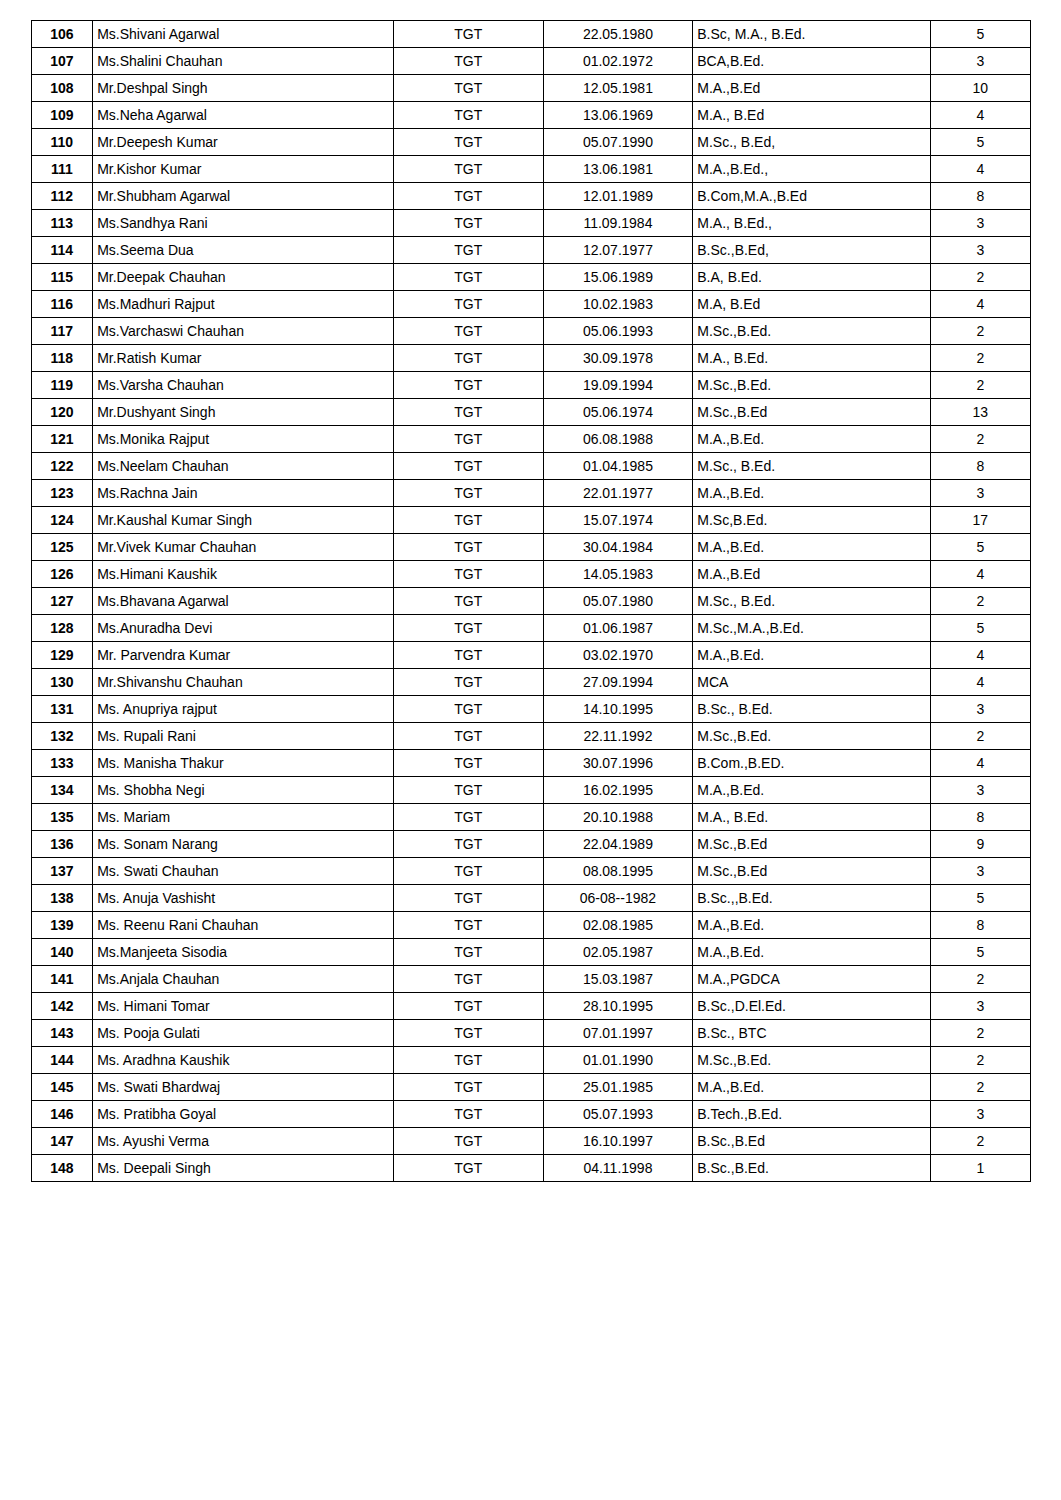| 106 | Ms.Shivani Agarwal | TGT | 22.05.1980 | B.Sc, M.A., B.Ed. | 5 |
| 107 | Ms.Shalini Chauhan | TGT | 01.02.1972 | BCA,B.Ed. | 3 |
| 108 | Mr.Deshpal Singh | TGT | 12.05.1981 | M.A.,B.Ed | 10 |
| 109 | Ms.Neha Agarwal | TGT | 13.06.1969 | M.A., B.Ed | 4 |
| 110 | Mr.Deepesh Kumar | TGT | 05.07.1990 | M.Sc., B.Ed, | 5 |
| 111 | Mr.Kishor Kumar | TGT | 13.06.1981 | M.A.,B.Ed., | 4 |
| 112 | Mr.Shubham Agarwal | TGT | 12.01.1989 | B.Com,M.A.,B.Ed | 8 |
| 113 | Ms.Sandhya Rani | TGT | 11.09.1984 | M.A., B.Ed., | 3 |
| 114 | Ms.Seema Dua | TGT | 12.07.1977 | B.Sc.,B.Ed, | 3 |
| 115 | Mr.Deepak Chauhan | TGT | 15.06.1989 | B.A, B.Ed. | 2 |
| 116 | Ms.Madhuri Rajput | TGT | 10.02.1983 | M.A, B.Ed | 4 |
| 117 | Ms.Varchaswi Chauhan | TGT | 05.06.1993 | M.Sc.,B.Ed. | 2 |
| 118 | Mr.Ratish Kumar | TGT | 30.09.1978 | M.A., B.Ed. | 2 |
| 119 | Ms.Varsha Chauhan | TGT | 19.09.1994 | M.Sc.,B.Ed. | 2 |
| 120 | Mr.Dushyant Singh | TGT | 05.06.1974 | M.Sc.,B.Ed | 13 |
| 121 | Ms.Monika Rajput | TGT | 06.08.1988 | M.A.,B.Ed. | 2 |
| 122 | Ms.Neelam Chauhan | TGT | 01.04.1985 | M.Sc., B.Ed. | 8 |
| 123 | Ms.Rachna Jain | TGT | 22.01.1977 | M.A.,B.Ed. | 3 |
| 124 | Mr.Kaushal Kumar Singh | TGT | 15.07.1974 | M.Sc,B.Ed. | 17 |
| 125 | Mr.Vivek Kumar Chauhan | TGT | 30.04.1984 | M.A.,B.Ed. | 5 |
| 126 | Ms.Himani Kaushik | TGT | 14.05.1983 | M.A.,B.Ed | 4 |
| 127 | Ms.Bhavana Agarwal | TGT | 05.07.1980 | M.Sc., B.Ed. | 2 |
| 128 | Ms.Anuradha Devi | TGT | 01.06.1987 | M.Sc.,M.A.,B.Ed. | 5 |
| 129 | Mr. Parvendra Kumar | TGT | 03.02.1970 | M.A.,B.Ed. | 4 |
| 130 | Mr.Shivanshu Chauhan | TGT | 27.09.1994 | MCA | 4 |
| 131 | Ms. Anupriya rajput | TGT | 14.10.1995 | B.Sc., B.Ed. | 3 |
| 132 | Ms. Rupali Rani | TGT | 22.11.1992 | M.Sc.,B.Ed. | 2 |
| 133 | Ms. Manisha Thakur | TGT | 30.07.1996 | B.Com.,B.ED. | 4 |
| 134 | Ms. Shobha Negi | TGT | 16.02.1995 | M.A.,B.Ed. | 3 |
| 135 | Ms. Mariam | TGT | 20.10.1988 | M.A., B.Ed. | 8 |
| 136 | Ms. Sonam Narang | TGT | 22.04.1989 | M.Sc.,B.Ed | 9 |
| 137 | Ms. Swati Chauhan | TGT | 08.08.1995 | M.Sc.,B.Ed | 3 |
| 138 | Ms. Anuja Vashisht | TGT | 06-08--1982 | B.Sc.,,B.Ed. | 5 |
| 139 | Ms. Reenu Rani Chauhan | TGT | 02.08.1985 | M.A.,B.Ed. | 8 |
| 140 | Ms.Manjeeta Sisodia | TGT | 02.05.1987 | M.A.,B.Ed. | 5 |
| 141 | Ms.Anjala Chauhan | TGT | 15.03.1987 | M.A.,PGDCA | 2 |
| 142 | Ms. Himani Tomar | TGT | 28.10.1995 | B.Sc.,D.El.Ed. | 3 |
| 143 | Ms. Pooja Gulati | TGT | 07.01.1997 | B.Sc., BTC | 2 |
| 144 | Ms. Aradhna Kaushik | TGT | 01.01.1990 | M.Sc.,B.Ed. | 2 |
| 145 | Ms. Swati Bhardwaj | TGT | 25.01.1985 | M.A.,B.Ed. | 2 |
| 146 | Ms. Pratibha Goyal | TGT | 05.07.1993 | B.Tech.,B.Ed. | 3 |
| 147 | Ms. Ayushi Verma | TGT | 16.10.1997 | B.Sc.,B.Ed | 2 |
| 148 | Ms. Deepali Singh | TGT | 04.11.1998 | B.Sc.,B.Ed. | 1 |